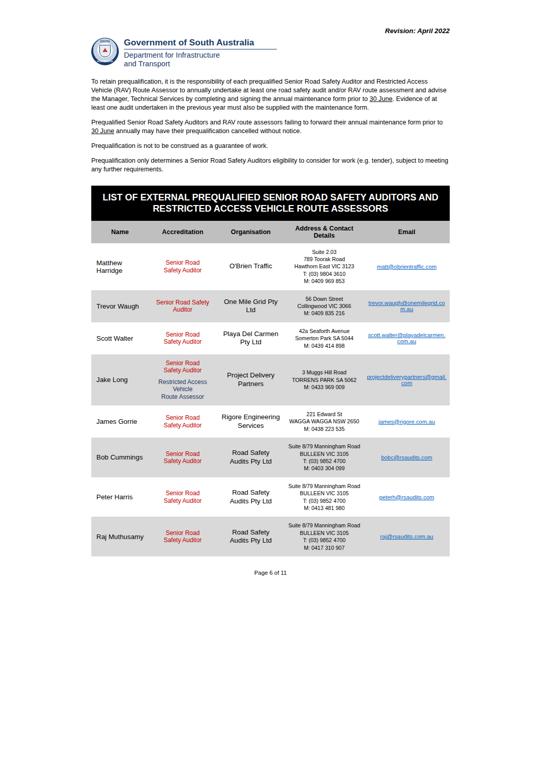Revision: April 2022
Government of South Australia
Department for Infrastructure
and Transport
To retain prequalification, it is the responsibility of each prequalified Senior Road Safety Auditor and Restricted Access Vehicle (RAV) Route Assessor to annually undertake at least one road safety audit and/or RAV route assessment and advise the Manager, Technical Services by completing and signing the annual maintenance form prior to 30 June. Evidence of at least one audit undertaken in the previous year must also be supplied with the maintenance form.
Prequalified Senior Road Safety Auditors and RAV route assessors failing to forward their annual maintenance form prior to 30 June annually may have their prequalification cancelled without notice.
Prequalification is not to be construed as a guarantee of work.
Prequalification only determines a Senior Road Safety Auditors eligibility to consider for work (e.g. tender), subject to meeting any further requirements.
LIST OF EXTERNAL PREQUALIFIED SENIOR ROAD SAFETY AUDITORS AND RESTRICTED ACCESS VEHICLE ROUTE ASSESSORS
| Name | Accreditation | Organisation | Address & Contact Details | Email |
| --- | --- | --- | --- | --- |
| Matthew Harridge | Senior Road Safety Auditor | O'Brien Traffic | Suite 2.03 789 Toorak Road Hawthorn East VIC 3123 T: (03) 9804 3610 M: 0409 969 853 | matt@obrientraffic.com |
| Trevor Waugh | Senior Road Safety Auditor | One Mile Grid Pty Ltd | 56 Down Street Collingwood VIC 3066 M: 0409 835 216 | trevor.waugh@onemilegrid.com.au |
| Scott Walter | Senior Road Safety Auditor | Playa Del Carmen Pty Ltd | 42a Seaforth Avenue Somerton Park SA 5044 M: 0439 414 898 | scott.walter@playadelcarmen.com.au |
| Jake Long | Senior Road Safety Auditor Restricted Access Vehicle Route Assessor | Project Delivery Partners | 3 Muggs Hill Road TORRENS PARK SA 5062 M: 0433 969 009 | projectdeliverypartners@gmail.com |
| James Gorrie | Senior Road Safety Auditor | Rigore Engineering Services | 221 Edward St WAGGA WAGGA NSW 2650 M: 0438 223 535 | james@rigore.com.au |
| Bob Cummings | Senior Road Safety Auditor | Road Safety Audits Pty Ltd | Suite 8/79 Manningham Road BULLEEN VIC 3105 T: (03) 9852 4700 M: 0403 304 099 | bobc@rsaudits.com |
| Peter Harris | Senior Road Safety Auditor | Road Safety Audits Pty Ltd | Suite 8/79 Manningham Road BULLEEN VIC 3105 T: (03) 9852 4700 M: 0413 481 980 | peterh@rsaudits.com |
| Raj Muthusamy | Senior Road Safety Auditor | Road Safety Audits Pty Ltd | Suite 8/79 Manningham Road BULLEEN VIC 3105 T: (03) 9852 4700 M: 0417 310 907 | raj@rsaudits.com.au |
Page 6 of 11